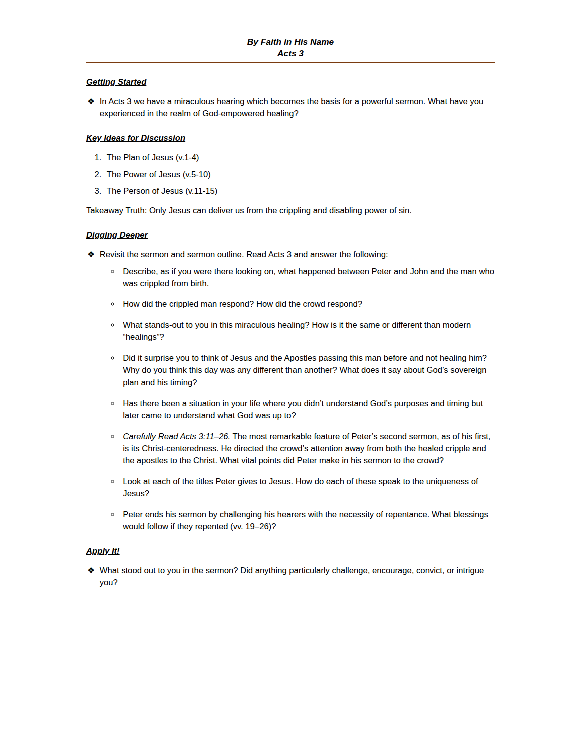By Faith in His Name
Acts 3
Getting Started
In Acts 3 we have a miraculous hearing which becomes the basis for a powerful sermon. What have you experienced in the realm of God-empowered healing?
Key Ideas for Discussion
The Plan of Jesus (v.1-4)
The Power of Jesus (v.5-10)
The Person of Jesus (v.11-15)
Takeaway Truth: Only Jesus can deliver us from the crippling and disabling power of sin.
Digging Deeper
Revisit the sermon and sermon outline. Read Acts 3 and answer the following:
Describe, as if you were there looking on, what happened between Peter and John and the man who was crippled from birth.
How did the crippled man respond? How did the crowd respond?
What stands-out to you in this miraculous healing? How is it the same or different than modern “healings”?
Did it surprise you to think of Jesus and the Apostles passing this man before and not healing him? Why do you think this day was any different than another? What does it say about God’s sovereign plan and his timing?
Has there been a situation in your life where you didn’t understand God’s purposes and timing but later came to understand what God was up to?
Carefully Read Acts 3:11–26. The most remarkable feature of Peter’s second sermon, as of his first, is its Christ-centeredness. He directed the crowd’s attention away from both the healed cripple and the apostles to the Christ. What vital points did Peter make in his sermon to the crowd?
Look at each of the titles Peter gives to Jesus. How do each of these speak to the uniqueness of Jesus?
Peter ends his sermon by challenging his hearers with the necessity of repentance. What blessings would follow if they repented (vv. 19–26)?
Apply It!
What stood out to you in the sermon? Did anything particularly challenge, encourage, convict, or intrigue you?